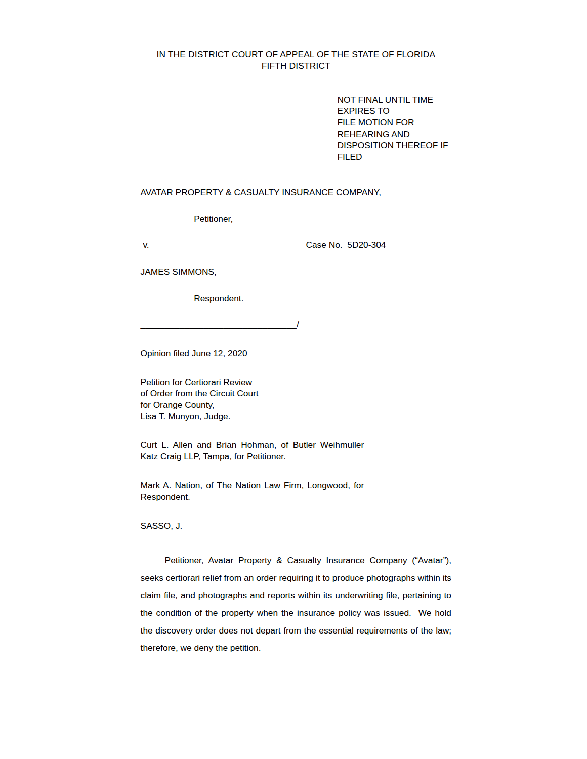IN THE DISTRICT COURT OF APPEAL OF THE STATE OF FLORIDA
FIFTH DISTRICT
NOT FINAL UNTIL TIME EXPIRES TO
FILE MOTION FOR REHEARING AND
DISPOSITION THEREOF IF FILED
AVATAR PROPERTY & CASUALTY INSURANCE COMPANY,
Petitioner,
v.
Case No. 5D20-304
JAMES SIMMONS,
Respondent.
________________________________/
Opinion filed June 12, 2020
Petition for Certiorari Review
of Order from the Circuit Court
for Orange County,
Lisa T. Munyon, Judge.
Curt L. Allen and Brian Hohman, of Butler Weihmuller Katz Craig LLP, Tampa, for Petitioner.
Mark A. Nation, of The Nation Law Firm, Longwood, for Respondent.
SASSO, J.
Petitioner, Avatar Property & Casualty Insurance Company (“Avatar”), seeks certiorari relief from an order requiring it to produce photographs within its claim file, and photographs and reports within its underwriting file, pertaining to the condition of the property when the insurance policy was issued. We hold the discovery order does not depart from the essential requirements of the law; therefore, we deny the petition.